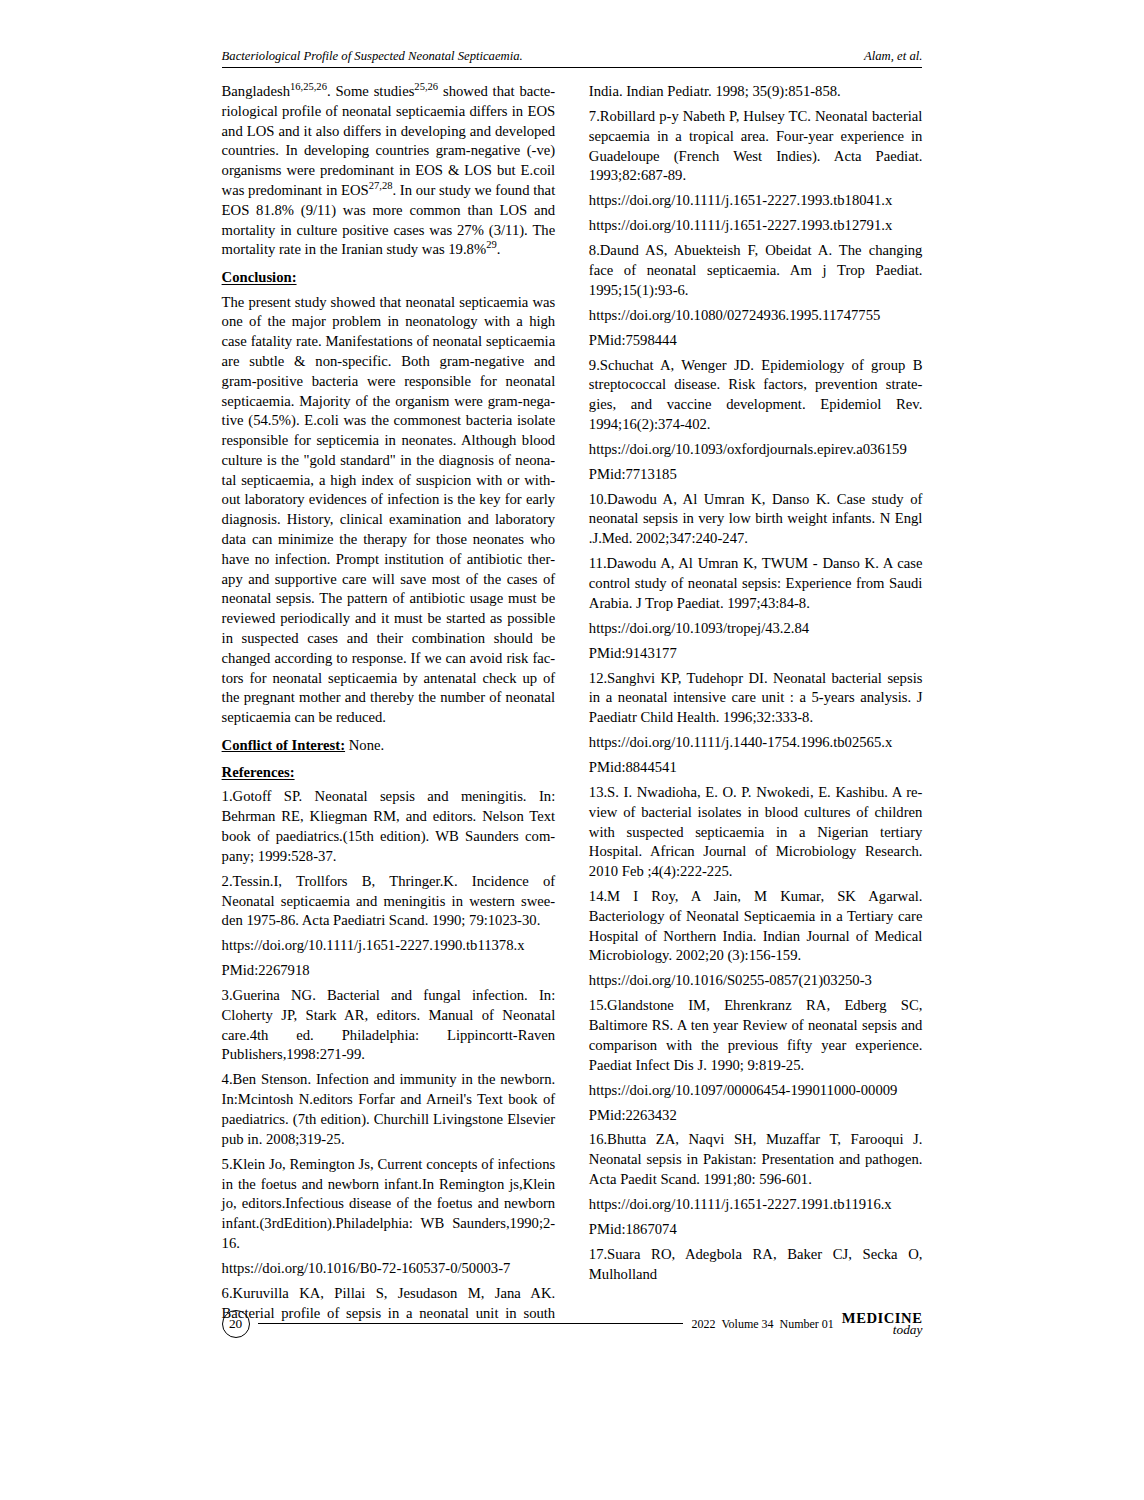Bacteriological Profile of Suspected Neonatal Septicaemia. Alam, et al.
Bangladesh16,25,26. Some studies25,26 showed that bacteriological profile of neonatal septicaemia differs in EOS and LOS and it also differs in developing and developed countries. In developing countries gram-negative (-ve) organisms were predominant in EOS & LOS but E.coil was predominant in EOS27,28. In our study we found that EOS 81.8% (9/11) was more common than LOS and mortality in culture positive cases was 27% (3/11). The mortality rate in the Iranian study was 19.8%29.
Conclusion:
The present study showed that neonatal septicaemia was one of the major problem in neonatology with a high case fatality rate. Manifestations of neonatal septicaemia are subtle & non-specific. Both gram-negative and gram-positive bacteria were responsible for neonatal septicaemia. Majority of the organism were gram-negative (54.5%). E.coli was the commonest bacteria isolate responsible for septicemia in neonates. Although blood culture is the "gold standard" in the diagnosis of neonatal septicaemia, a high index of suspicion with or without laboratory evidences of infection is the key for early diagnosis. History, clinical examination and laboratory data can minimize the therapy for those neonates who have no infection. Prompt institution of antibiotic therapy and supportive care will save most of the cases of neonatal sepsis. The pattern of antibiotic usage must be reviewed periodically and it must be started as possible in suspected cases and their combination should be changed according to response. If we can avoid risk factors for neonatal septicaemia by antenatal check up of the pregnant mother and thereby the number of neonatal septicaemia can be reduced.
Conflict of Interest: None.
References:
1.Gotoff SP. Neonatal sepsis and meningitis. In: Behrman RE, Kliegman RM, and editors. Nelson Text book of paediatrics.(15th edition). WB Saunders company; 1999:528-37.
2.Tessin.I, Trollfors B, Thringer.K. Incidence of Neonatal septicaemia and meningitis in western sweeden 1975-86. Acta Paediatri Scand. 1990; 79:1023-30.
https://doi.org/10.1111/j.1651-2227.1990.tb11378.x
PMid:2267918
3.Guerina NG. Bacterial and fungal infection. In: Cloherty JP, Stark AR, editors. Manual of Neonatal care.4th ed. Philadelphia: Lippincortt-Raven Publishers,1998:271-99.
4.Ben Stenson. Infection and immunity in the newborn. In:Mcintosh N.editors Forfar and Arneil's Text book of paediatrics. (7th edition). Churchill Livingstone Elsevier pub in. 2008;319-25.
5.Klein Jo, Remington Js, Current concepts of infections in the foetus and newborn infant.In Remington js,Klein jo, editors.Infectious disease of the foetus and newborn infant.(3rdEdition).Philadelphia: WB Saunders,1990;2-16.
https://doi.org/10.1016/B0-72-160537-0/50003-7
6.Kuruvilla KA, Pillai S, Jesudason M, Jana AK. Bacterial profile of sepsis in a neonatal unit in south India. Indian Pediatr. 1998; 35(9):851-858.
7.Robillard p-y Nabeth P, Hulsey TC. Neonatal bacterial sepcaemia in a tropical area. Four-year experience in Guadeloupe (French West Indies). Acta Paediat. 1993;82:687-89.
https://doi.org/10.1111/j.1651-2227.1993.tb18041.x
https://doi.org/10.1111/j.1651-2227.1993.tb12791.x
8.Daund AS, Abuekteish F, Obeidat A. The changing face of neonatal septicaemia. Am j Trop Paediat. 1995;15(1):93-6.
https://doi.org/10.1080/02724936.1995.11747755
PMid:7598444
9.Schuchat A, Wenger JD. Epidemiology of group B streptococcal disease. Risk factors, prevention strategies, and vaccine development. Epidemiol Rev. 1994;16(2):374-402.
https://doi.org/10.1093/oxfordjournals.epirev.a036159
PMid:7713185
10.Dawodu A, Al Umran K, Danso K. Case study of neonatal sepsis in very low birth weight infants. N Engl .J.Med. 2002;347:240-247.
11.Dawodu A, Al Umran K, TWUM - Danso K. A case control study of neonatal sepsis: Experience from Saudi Arabia. J Trop Paediat. 1997;43:84-8.
https://doi.org/10.1093/tropej/43.2.84
PMid:9143177
12.Sanghvi KP, Tudehopr DI. Neonatal bacterial sepsis in a neonatal intensive care unit : a 5-years analysis. J Paediatr Child Health. 1996;32:333-8.
https://doi.org/10.1111/j.1440-1754.1996.tb02565.x
PMid:8844541
13.S. I. Nwadioha, E. O. P. Nwokedi, E. Kashibu. A review of bacterial isolates in blood cultures of children with suspected septicaemia in a Nigerian tertiary Hospital. African Journal of Microbiology Research. 2010 Feb ;4(4):222-225.
14.M I Roy, A Jain, M Kumar, SK Agarwal. Bacteriology of Neonatal Septicaemia in a Tertiary care Hospital of Northern India. Indian Journal of Medical Microbiology. 2002;20 (3):156-159.
https://doi.org/10.1016/S0255-0857(21)03250-3
15.Glandstone IM, Ehrenkranz RA, Edberg SC, Baltimore RS. A ten year Review of neonatal sepsis and comparison with the previous fifty year experience. Paediat Infect Dis J. 1990; 9:819-25.
https://doi.org/10.1097/00006454-199011000-00009
PMid:2263432
16.Bhutta ZA, Naqvi SH, Muzaffar T, Farooqui J. Neonatal sepsis in Pakistan: Presentation and pathogen. Acta Paedit Scand. 1991;80: 596-601.
https://doi.org/10.1111/j.1651-2227.1991.tb11916.x
PMid:1867074
17.Suara RO, Adegbola RA, Baker CJ, Secka O, Mulholland
20 2022 Volume 34 Number 01 MEDICINE today